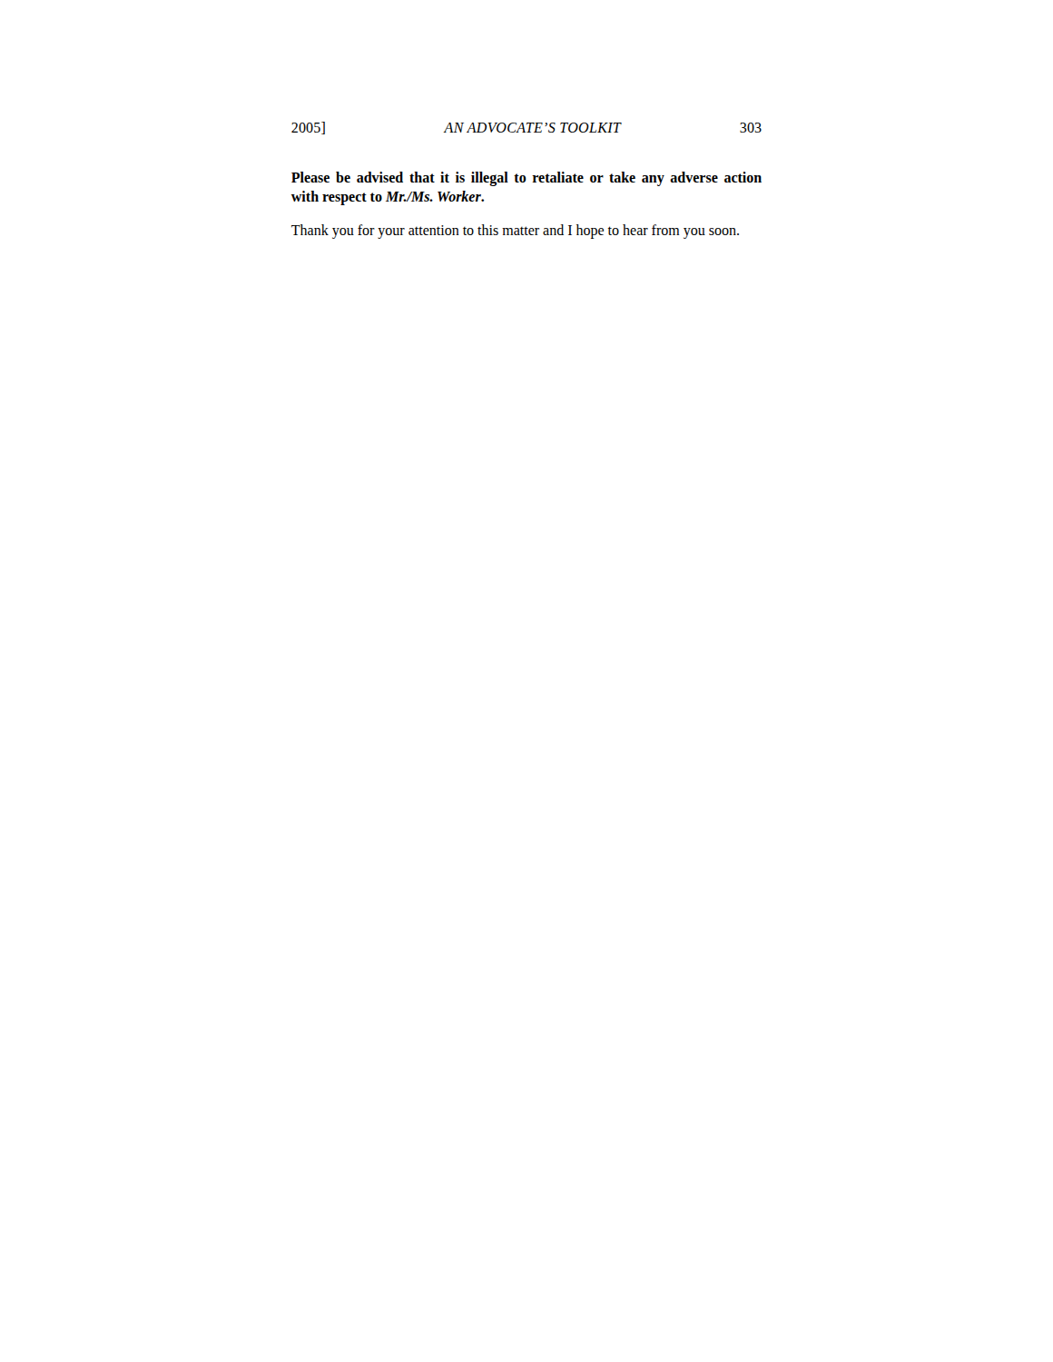2005] AN ADVOCATE’S TOOLKIT 303
Please be advised that it is illegal to retaliate or take any adverse action with respect to Mr./Ms. Worker.
Thank you for your attention to this matter and I hope to hear from you soon.